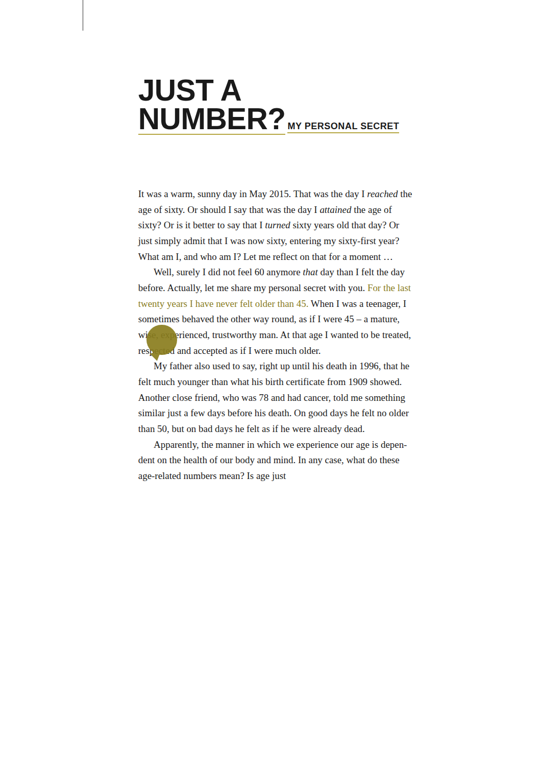Just a
Number?
My personal secret
It was a warm, sunny day in May 2015. That was the day I reached the age of sixty. Or should I say that was the day I attained the age of sixty? Or is it better to say that I turned sixty years old that day? Or just simply admit that I was now sixty, entering my sixty-first year? What am I, and who am I? Let me reflect on that for a moment …
Well, surely I did not feel 60 anymore that day than I felt the day before. Actually, let me share my personal secret with you. For the last twenty years I have never felt older than 45. When I was a teenager, I sometimes behaved the other way round, as if I were 45 – a mature, wise, experienced, trustworthy man. At that age I wanted to be treated, respected and accepted as if I were much older.
My father also used to say, right up until his death in 1996, that he felt much younger than what his birth certificate from 1909 showed. Another close friend, who was 78 and had cancer, told me something similar just a few days before his death. On good days he felt no older than 50, but on bad days he felt as if he were already dead.
Apparently, the manner in which we experience our age is dependent on the health of our body and mind. In any case, what do these age-related numbers mean? Is age just